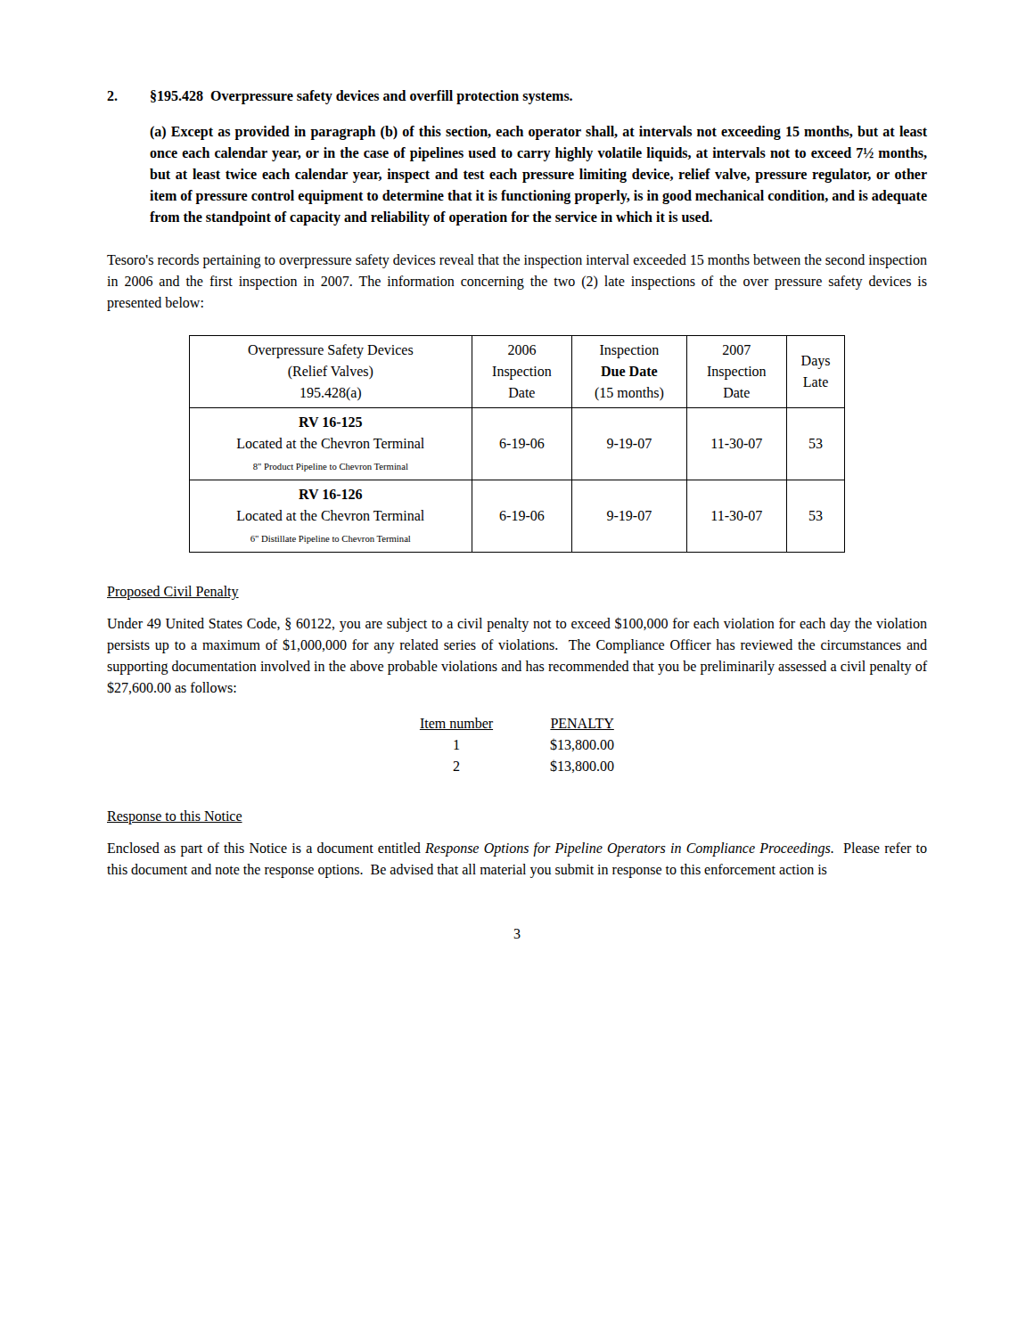2. §195.428 Overpressure safety devices and overfill protection systems.
(a) Except as provided in paragraph (b) of this section, each operator shall, at intervals not exceeding 15 months, but at least once each calendar year, or in the case of pipelines used to carry highly volatile liquids, at intervals not to exceed 7½ months, but at least twice each calendar year, inspect and test each pressure limiting device, relief valve, pressure regulator, or other item of pressure control equipment to determine that it is functioning properly, is in good mechanical condition, and is adequate from the standpoint of capacity and reliability of operation for the service in which it is used.
Tesoro's records pertaining to overpressure safety devices reveal that the inspection interval exceeded 15 months between the second inspection in 2006 and the first inspection in 2007. The information concerning the two (2) late inspections of the over pressure safety devices is presented below:
| Overpressure Safety Devices (Relief Valves) 195.428(a) | 2006 Inspection Date | Inspection Due Date (15 months) | 2007 Inspection Date | Days Late |
| --- | --- | --- | --- | --- |
| RV 16-125 Located at the Chevron Terminal 8" Product Pipeline to Chevron Terminal | 6-19-06 | 9-19-07 | 11-30-07 | 53 |
| RV 16-126 Located at the Chevron Terminal 6" Distillate Pipeline to Chevron Terminal | 6-19-06 | 9-19-07 | 11-30-07 | 53 |
Proposed Civil Penalty
Under 49 United States Code, § 60122, you are subject to a civil penalty not to exceed $100,000 for each violation for each day the violation persists up to a maximum of $1,000,000 for any related series of violations. The Compliance Officer has reviewed the circumstances and supporting documentation involved in the above probable violations and has recommended that you be preliminarily assessed a civil penalty of $27,600.00 as follows:
| Item number | PENALTY |
| --- | --- |
| 1 | $13,800.00 |
| 2 | $13,800.00 |
Response to this Notice
Enclosed as part of this Notice is a document entitled Response Options for Pipeline Operators in Compliance Proceedings. Please refer to this document and note the response options. Be advised that all material you submit in response to this enforcement action is
3